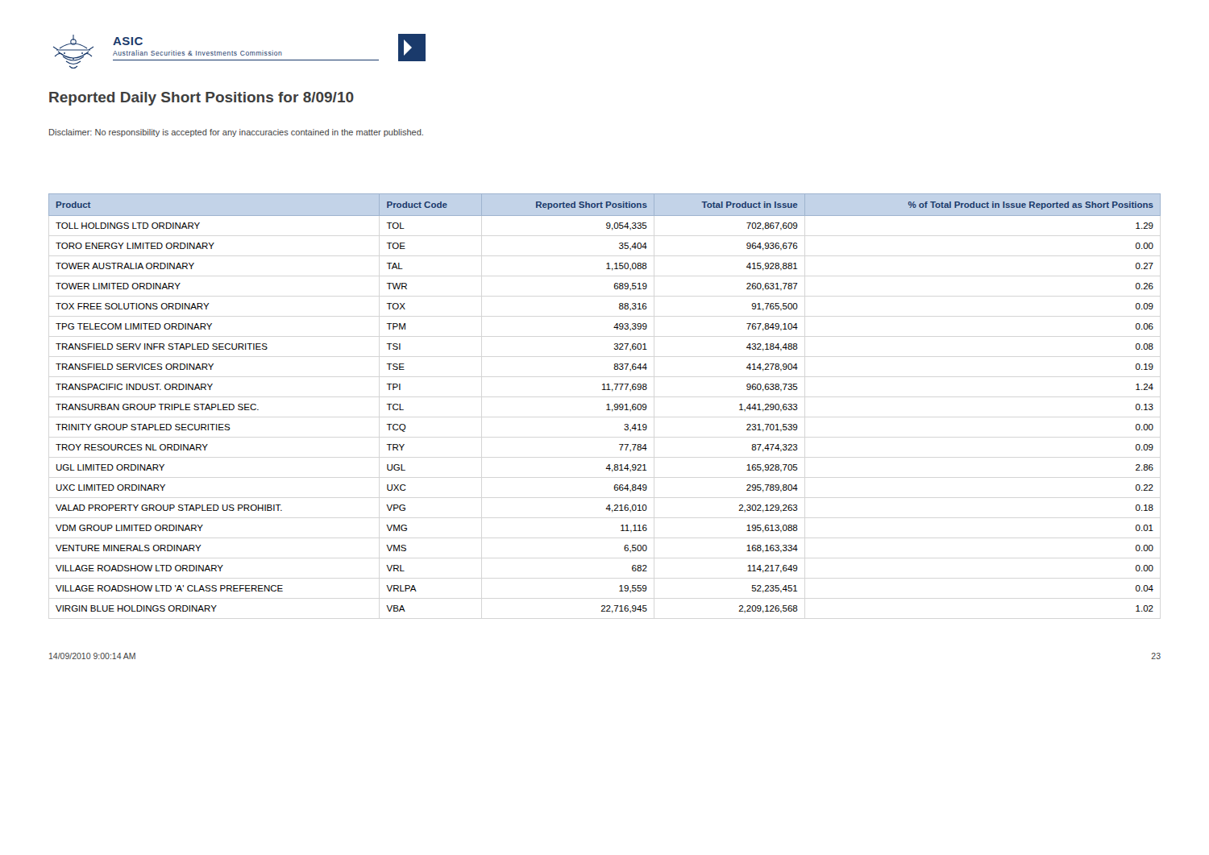ASIC
Australian Securities & Investments Commission
Reported Daily Short Positions for 8/09/10
Disclaimer: No responsibility is accepted for any inaccuracies contained in the matter published.
| Product | Product Code | Reported Short Positions | Total Product in Issue | % of Total Product in Issue Reported as Short Positions |
| --- | --- | --- | --- | --- |
| TOLL HOLDINGS LTD ORDINARY | TOL | 9,054,335 | 702,867,609 | 1.29 |
| TORO ENERGY LIMITED ORDINARY | TOE | 35,404 | 964,936,676 | 0.00 |
| TOWER AUSTRALIA ORDINARY | TAL | 1,150,088 | 415,928,881 | 0.27 |
| TOWER LIMITED ORDINARY | TWR | 689,519 | 260,631,787 | 0.26 |
| TOX FREE SOLUTIONS ORDINARY | TOX | 88,316 | 91,765,500 | 0.09 |
| TPG TELECOM LIMITED ORDINARY | TPM | 493,399 | 767,849,104 | 0.06 |
| TRANSFIELD SERV INFR STAPLED SECURITIES | TSI | 327,601 | 432,184,488 | 0.08 |
| TRANSFIELD SERVICES ORDINARY | TSE | 837,644 | 414,278,904 | 0.19 |
| TRANSPACIFIC INDUST. ORDINARY | TPI | 11,777,698 | 960,638,735 | 1.24 |
| TRANSURBAN GROUP TRIPLE STAPLED SEC. | TCL | 1,991,609 | 1,441,290,633 | 0.13 |
| TRINITY GROUP STAPLED SECURITIES | TCQ | 3,419 | 231,701,539 | 0.00 |
| TROY RESOURCES NL ORDINARY | TRY | 77,784 | 87,474,323 | 0.09 |
| UGL LIMITED ORDINARY | UGL | 4,814,921 | 165,928,705 | 2.86 |
| UXC LIMITED ORDINARY | UXC | 664,849 | 295,789,804 | 0.22 |
| VALAD PROPERTY GROUP STAPLED US PROHIBIT. | VPG | 4,216,010 | 2,302,129,263 | 0.18 |
| VDM GROUP LIMITED ORDINARY | VMG | 11,116 | 195,613,088 | 0.01 |
| VENTURE MINERALS ORDINARY | VMS | 6,500 | 168,163,334 | 0.00 |
| VILLAGE ROADSHOW LTD ORDINARY | VRL | 682 | 114,217,649 | 0.00 |
| VILLAGE ROADSHOW LTD 'A' CLASS PREFERENCE | VRLPA | 19,559 | 52,235,451 | 0.04 |
| VIRGIN BLUE HOLDINGS ORDINARY | VBA | 22,716,945 | 2,209,126,568 | 1.02 |
14/09/2010 9:00:14 AM 23